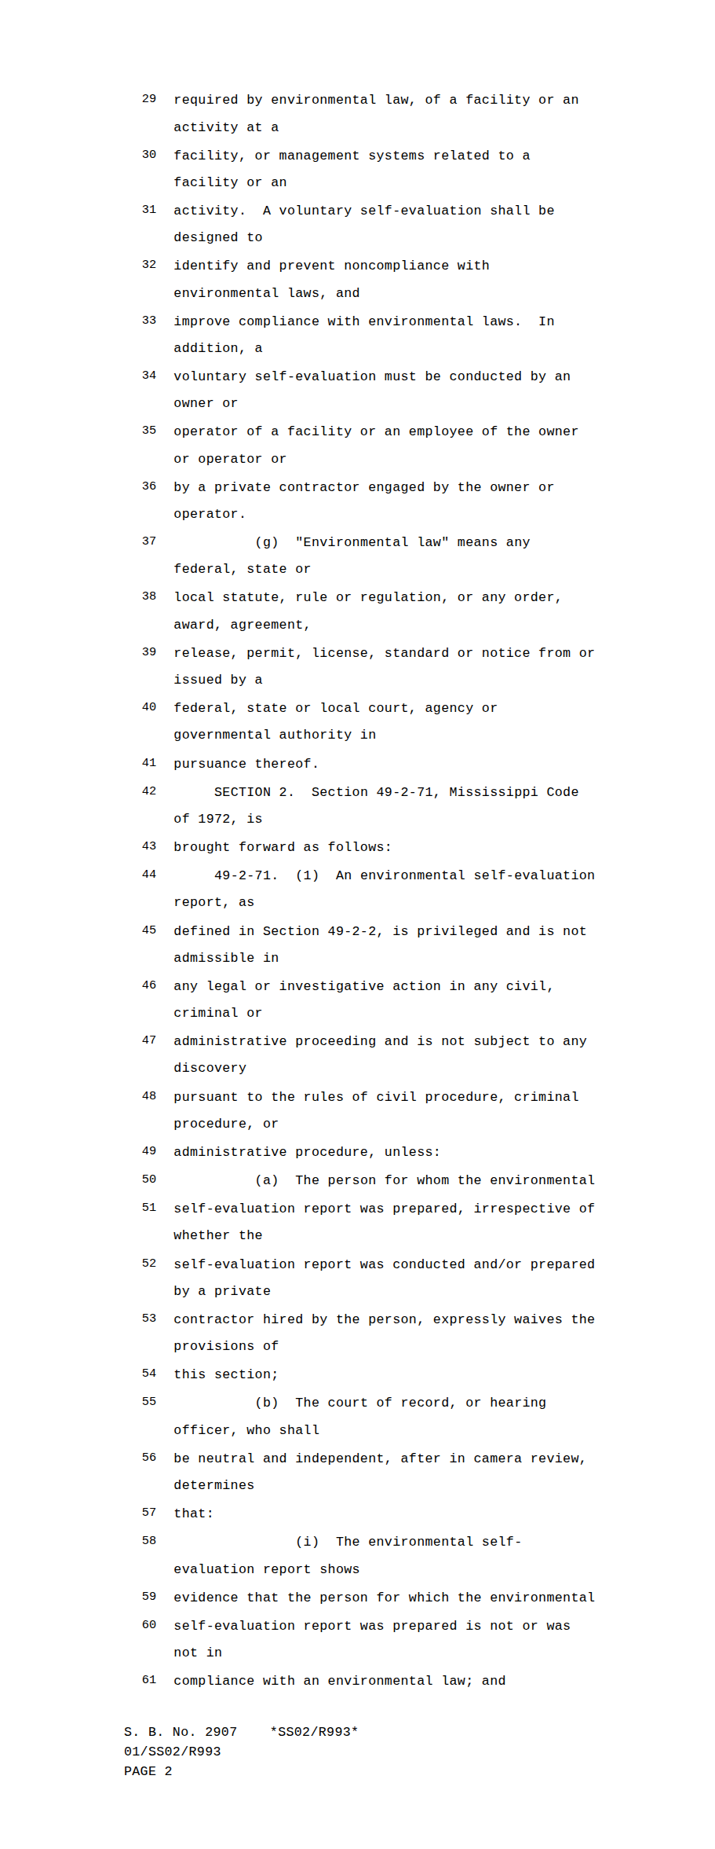| 29 | required by environmental law, of a facility or an activity at a |
| 30 | facility, or management systems related to a facility or an |
| 31 | activity. A voluntary self-evaluation shall be designed to |
| 32 | identify and prevent noncompliance with environmental laws, and |
| 33 | improve compliance with environmental laws. In addition, a |
| 34 | voluntary self-evaluation must be conducted by an owner or |
| 35 | operator of a facility or an employee of the owner or operator or |
| 36 | by a private contractor engaged by the owner or operator. |
| 37 | (g) "Environmental law" means any federal, state or |
| 38 | local statute, rule or regulation, or any order, award, agreement, |
| 39 | release, permit, license, standard or notice from or issued by a |
| 40 | federal, state or local court, agency or governmental authority in |
| 41 | pursuance thereof. |
| 42 | SECTION 2. Section 49-2-71, Mississippi Code of 1972, is |
| 43 | brought forward as follows: |
| 44 | 49-2-71. (1) An environmental self-evaluation report, as |
| 45 | defined in Section 49-2-2, is privileged and is not admissible in |
| 46 | any legal or investigative action in any civil, criminal or |
| 47 | administrative proceeding and is not subject to any discovery |
| 48 | pursuant to the rules of civil procedure, criminal procedure, or |
| 49 | administrative procedure, unless: |
| 50 | (a) The person for whom the environmental |
| 51 | self-evaluation report was prepared, irrespective of whether the |
| 52 | self-evaluation report was conducted and/or prepared by a private |
| 53 | contractor hired by the person, expressly waives the provisions of |
| 54 | this section; |
| 55 | (b) The court of record, or hearing officer, who shall |
| 56 | be neutral and independent, after in camera review, determines |
| 57 | that: |
| 58 | (i) The environmental self-evaluation report shows |
| 59 | evidence that the person for which the environmental |
| 60 | self-evaluation report was prepared is not or was not in |
| 61 | compliance with an environmental law; and |
S. B. No. 2907 *SS02/R993*
01/SS02/R993
PAGE 2